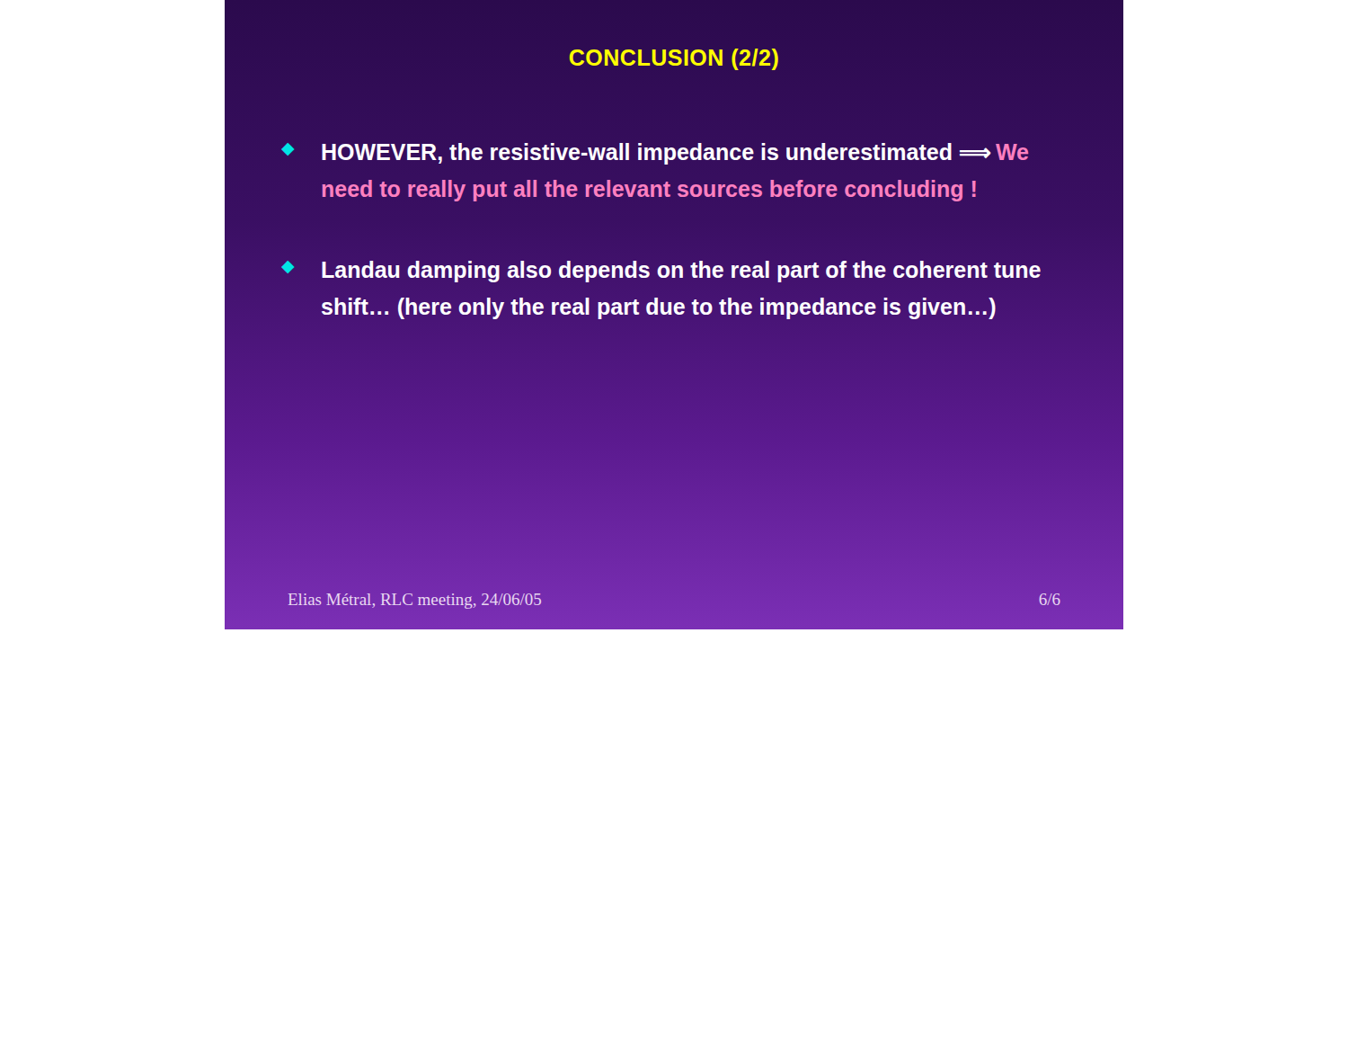CONCLUSION (2/2)
HOWEVER, the resistive-wall impedance is underestimated ⟹ We need to really put all the relevant sources before concluding !
Landau damping also depends on the real part of the coherent tune shift… (here only the real part due to the impedance is given…)
Elias Métral, RLC meeting, 24/06/05 6/6